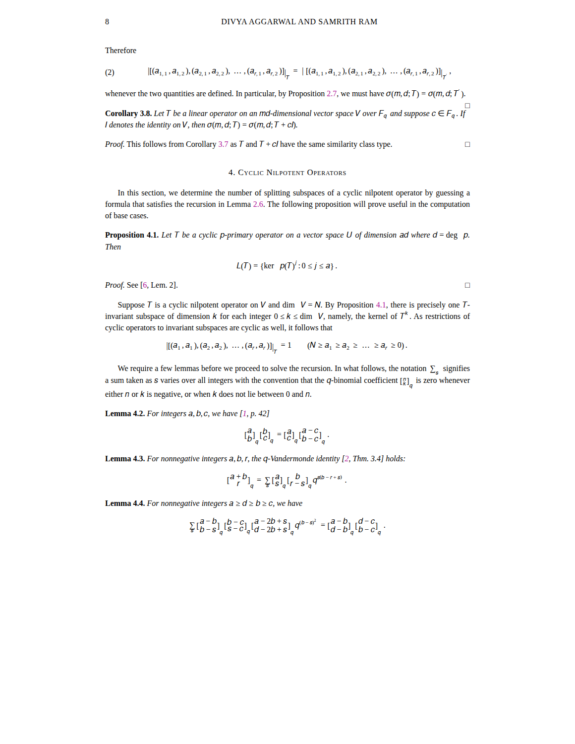8 DIVYA AGGARWAL AND SAMRITH RAM
Therefore
(2) |[ (a1,1,a1,2), (a2,1,a2,2), …, (ar,1,ar,2) ]|T = |[ (a1,1,a1,2), (a2,1,a2,2), …, (ar,1,ar,2) ]|T′ ,
whenever the two quantities are defined. In particular, by Proposition 2.7, we must have σ(m,d;T)=σ(m,d;T′). □
Corollary 3.8. Let T be a linear operator on an md-dimensional vector space V over Fq and suppose c∈Fq. If I denotes the identity on V, then σ(m,d;T)=σ(m,d;T+cI).
Proof. This follows from Corollary 3.7 as T and T+cI have the same similarity class type. □
4. Cyclic Nilpotent Operators
In this section, we determine the number of splitting subspaces of a cyclic nilpotent operator by guessing a formula that satisfies the recursion in Lemma 2.6. The following proposition will prove useful in the computation of base cases.
Proposition 4.1. Let T be a cyclic p-primary operator on a vector space U of dimension ad where d=deg p. Then
L(T)= { ker p(T)j:0≤j≤a } .
Proof. See [6, Lem. 2]. □
Suppose T is a cyclic nilpotent operator on V and dim V=N. By Proposition 4.1, there is precisely one T-invariant subspace of dimension k for each integer 0≤k≤dim V, namely, the kernel of Tk. As restrictions of cyclic operators to invariant subspaces are cyclic as well, it follows that
|[ (a1,a1), (a2,a2), …, (ar,ar) ]|T=1 (N≥a1≥a2≥…≥ar≥0).
We require a few lemmas before we proceed to solve the recursion. In what follows, the notation ∑s signifies a sum taken as s varies over all integers with the convention that the q-binomial coefficient [nk]q is zero whenever either n or k is negative, or when k does not lie between 0 and n.
Lemma 4.2. For integers a,b,c, we have [1, p. 42]
[ab]q [bc]q = [ac]q [a−cb−c]q .
Lemma 4.3. For nonnegative integers a,b,r, the q-Vandermonde identity [2, Thm. 3.4] holds:
[a+br]q = ∑s [as]q [br−s]q qs(b−r+s) .
Lemma 4.4. For nonnegative integers a≥d≥b≥c, we have
∑s [a−bb−s]q [b−cs−c]q [a−2b+sd−2b+s]q q(b−s)2 = [a−bd−b]q [d−cb−c]q .